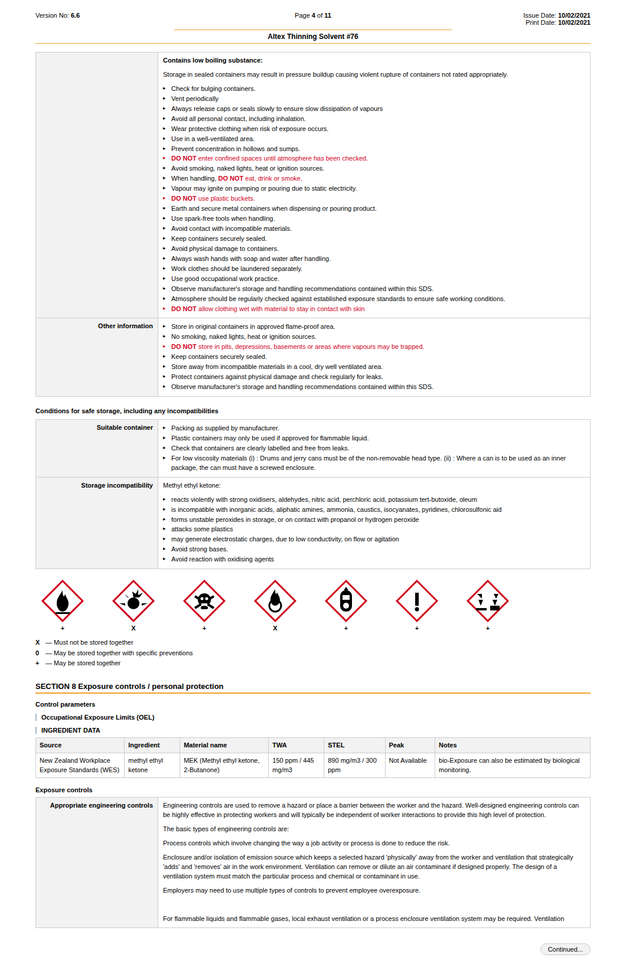Version No: 6.6
Page 4 of 11
Issue Date: 10/02/2021
Print Date: 10/02/2021
Altex Thinning Solvent #76
| | Contains low boiling substance: Storage in sealed containers may result in pressure buildup causing violent rupture of containers not rated appropriately. Check for bulging containers. Vent periodically Always release caps or seals slowly to ensure slow dissipation of vapours Avoid all personal contact, including inhalation. Wear protective clothing when risk of exposure occurs. Use in a well-ventilated area. Prevent concentration in hollows and sumps. DO NOT enter confined spaces until atmosphere has been checked. Avoid smoking, naked lights, heat or ignition sources. When handling, DO NOT eat, drink or smoke. Vapour may ignite on pumping or pouring due to static electricity. DO NOT use plastic buckets. Earth and secure metal containers when dispensing or pouring product. Use spark-free tools when handling. Avoid contact with incompatible materials. Keep containers securely sealed. Avoid physical damage to containers. Always wash hands with soap and water after handling. Work clothes should be laundered separately. Use good occupational work practice. Observe manufacturer's storage and handling recommendations contained within this SDS. Atmosphere should be regularly checked against established exposure standards to ensure safe working conditions. DO NOT allow clothing wet with material to stay in contact with skin |
| Other information | Store in original containers in approved flame-proof area. No smoking, naked lights, heat or ignition sources. DO NOT store in pits, depressions, basements or areas where vapours may be trapped. Keep containers securely sealed. Store away from incompatible materials in a cool, dry well ventilated area. Protect containers against physical damage and check regularly for leaks. Observe manufacturer's storage and handling recommendations contained within this SDS. |
Conditions for safe storage, including any incompatibilities
| Suitable container | Packing as supplied by manufacturer. Plastic containers may only be used if approved for flammable liquid. Check that containers are clearly labelled and free from leaks. For low viscosity materials (i) : Drums and jerry cans must be of the non-removable head type. (ii) : Where a can is to be used as an inner package, the can must have a screwed enclosure. |
| Storage incompatibility | Methyl ethyl ketone: reacts violently with strong oxidisers, aldehydes, nitric acid, perchloric acid, potassium tert-butoxide, oleum is incompatible with inorganic acids, aliphatic amines, ammonia, caustics, isocyanates, pyridines, chlorosulfonic aid forms unstable peroxides in storage, or on contact with propanol or hydrogen peroxide attacks some plastics may generate electrostatic charges, due to low conductivity, on flow or agitation Avoid strong bases. Avoid reaction with oxidising agents |
+
X
+
X
+
+
+
X — Must not be stored together
0 — May be stored together with specific preventions
+ — May be stored together
SECTION 8 Exposure controls / personal protection
Control parameters
Occupational Exposure Limits (OEL)
INGREDIENT DATA
| Source | Ingredient | Material name | TWA | STEL | Peak | Notes |
| --- | --- | --- | --- | --- | --- | --- |
| New Zealand Workplace Exposure Standards (WES) | methyl ethyl ketone | MEK (Methyl ethyl ketone, 2-Butanone) | 150 ppm / 445 mg/m3 | 890 mg/m3 / 300 ppm | Not Available | bio-Exposure can also be estimated by biological monitoring. |
Exposure controls
| Appropriate engineering controls | Engineering controls are used to remove a hazard or place a barrier between the worker and the hazard. Well-designed engineering controls can be highly effective in protecting workers and will typically be independent of worker interactions to provide this high level of protection. The basic types of engineering controls are: Process controls which involve changing the way a job activity or process is done to reduce the risk. Enclosure and/or isolation of emission source which keeps a selected hazard 'physically' away from the worker and ventilation that strategically 'adds' and 'removes' air in the work environment. Ventilation can remove or dilute an air contaminant if designed properly. The design of a ventilation system must match the particular process and chemical or contaminant in use. Employers may need to use multiple types of controls to prevent employee overexposure. For flammable liquids and flammable gases, local exhaust ventilation or a process enclosure ventilation system may be required. Ventilation |
Continued...